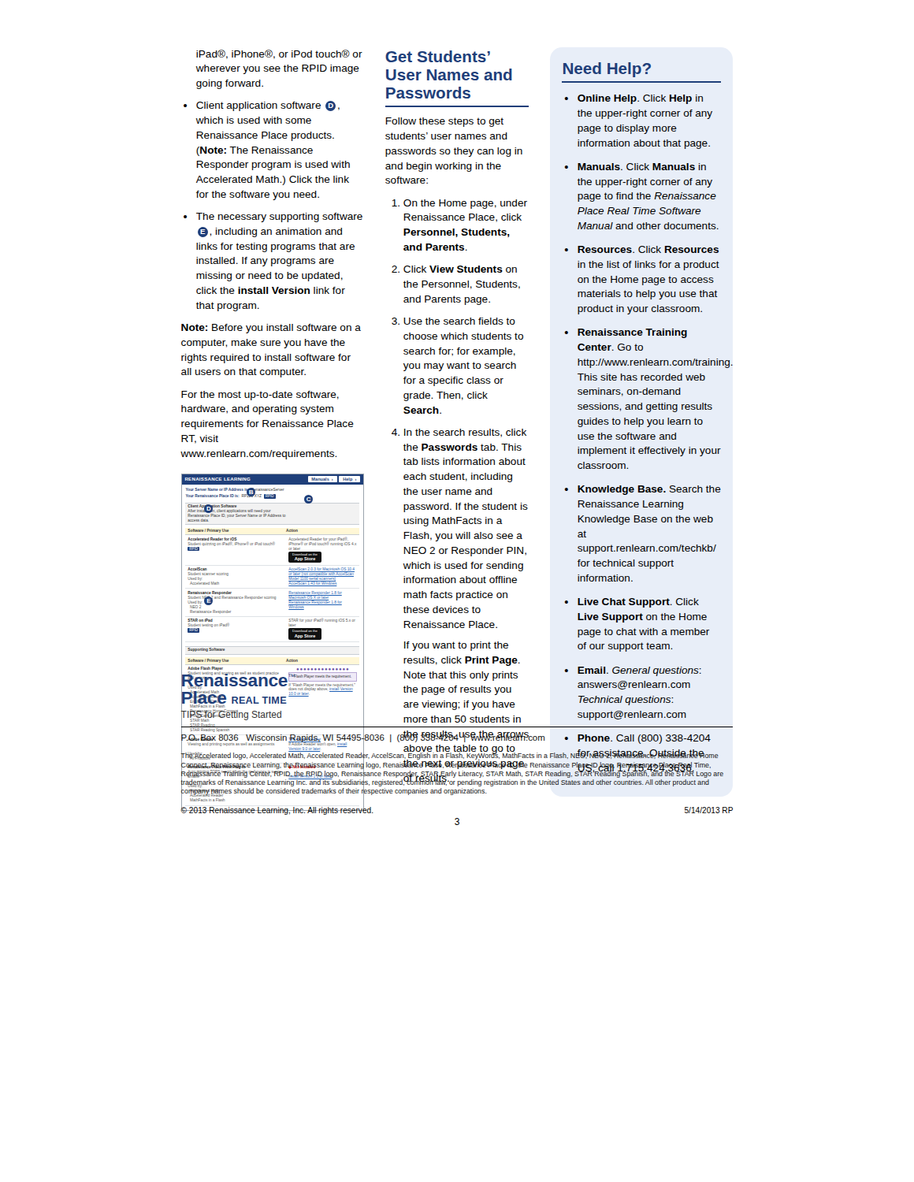iPad®, iPhone®, or iPod touch® or wherever you see the RPID image going forward.
Client application software D, which is used with some Renaissance Place products. (Note: The Renaissance Responder program is used with Accelerated Math.) Click the link for the software you need.
The necessary supporting software E, including an animation and links for testing programs that are installed. If any programs are missing or need to be updated, click the install Version link for that program.
Note: Before you install software on a computer, make sure you have the rights required to install software for all users on that computer.
For the most up-to-date software, hardware, and operating system requirements for Renaissance Place RT, visit www.renlearn.com/requirements.
RENAISSANCE LEARNING Manuals ›Help ›
Your Server Name or IP Address is: RenaissanceServer
Your Renaissance Place ID is: RP123·XYZ RPID
Client Application Software
After installation, client applications will need your Renaissance Place ID, your Server Name or IP Address to access data.
Software / Primary Use
Action
| Accelerated Reader for iOS Student quizzing on iPad®, iPhone® or iPod touch® RPID | Accelerated Reader for your iPad®, iPhone® or iPod touch® running iOS 4.x or later Download on the App Store |
| AccelScan Student scanner scoring Used by: Accelerated Math | AccelScan 2.0.3 for Macintosh OS 10.4 or later (not compatible with AccelScan Model 1100 serial scanners) AccelScan 1.43 for Windows |
| Renaissance Responder Student NEO 2 and Renaissance Responder scoring Used by: NEO 2 Renaissance Responder | Renaissance Responder 1.8 for Macintosh OS X or later Renaissance Responder 1.8 for Windows |
| STAR on iPad Student testing on iPad® RPID | STAR for your iPad® running iOS 5.x or later Download on the App Store |
Supporting Software
Software / Primary Use
Action
| Adobe Flash Player Student testing and scoring as well as student practice and quizzing Used by: Accelerated Math Accelerated Reader English in a Flash MathFacts in a Flash Renaissance Home Connect STAR Early Literacy STAR Math STAR Reading STAR Reading Spanish | ●●●●●●●●●●●●●●● Flash Player meets the requirement. If "Flash Player meets the requirement." does not display above, install Version 10.0 or later . |
| Adobe Reader Viewing and printing reports as well as assignments Used by: All Products | Test Adobe Reader If Adobe Reader won't open, install Version 9.0 or later . |
| Renaissance Place Print Plug-In Auto printing TOPS report when the preference is set to Enable Used by: Accelerated Math Accelerated Reader MathFacts in a Flash | ◆ Not Installed Install Version 1.1 or later. |
B C D E
Get Students’ User Names and Passwords
Follow these steps to get students’ user names and passwords so they can log in and begin working in the software:
On the Home page, under Renaissance Place, click Personnel, Students, and Parents.
Click View Students on the Personnel, Students, and Parents page.
Use the search fields to choose which students to search for; for example, you may want to search for a specific class or grade. Then, click Search.
In the search results, click the Passwords tab. This tab lists information about each student, including the user name and password. If the student is using MathFacts in a Flash, you will also see a NEO 2 or Responder PIN, which is used for sending information about offline math facts practice on these devices to Renaissance Place.
If you want to print the results, click Print Page. Note that this only prints the page of results you are viewing; if you have more than 50 students in the results, use the arrows above the table to go to the next or previous page of results.
Need Help?
Online Help. Click Help in the upper-right corner of any page to display more information about that page.
Manuals. Click Manuals in the upper-right corner of any page to find the Renaissance Place Real Time Software Manual and other documents.
Resources. Click Resources in the list of links for a product on the Home page to access materials to help you use that product in your classroom.
Renaissance Training Center. Go to http://www.renlearn.com/training. This site has recorded web seminars, on-demand sessions, and getting results guides to help you learn to use the software and implement it effectively in your classroom.
Knowledge Base. Search the Renaissance Learning Knowledge Base on the web at support.renlearn.com/techkb/ for technical support information.
Live Chat Support. Click Live Support on the Home page to chat with a member of our support team.
Email. General questions: answers@renlearn.com
Technical questions: support@renlearn.com
Phone. Call (800) 338-4204 for assistance. Outside the US, call 1.715.424.3636.
Renaissance™
Place REAL TIME
TIPS for Getting Started
P.O. Box 8036 Wisconsin Rapids, WI 54495-8036 | (800) 338-4204 | www.renlearn.com
The Accelerated logo, Accelerated Math, Accelerated Reader, AccelScan, English in a Flash, KeyWords, MathFacts in a Flash, NEO, NEO 2, Renaissance, Renaissance Home Connect, Renaissance Learning, the Renaissance Learning logo, Renaissance Place, Renaissance Place ID, the Renaissance Place ID logo, Renaissance Place Real Time, Renaissance Training Center, RPID, the RPID logo, Renaissance Responder, STAR Early Literacy, STAR Math, STAR Reading, STAR Reading Spanish, and the STAR Logo are trademarks of Renaissance Learning Inc. and its subsidiaries, registered, common law, or pending registration in the United States and other countries. All other product and company names should be considered trademarks of their respective companies and organizations.
© 2013 Renaissance Learning, Inc. All rights reserved. 5/14/2013 RP
3